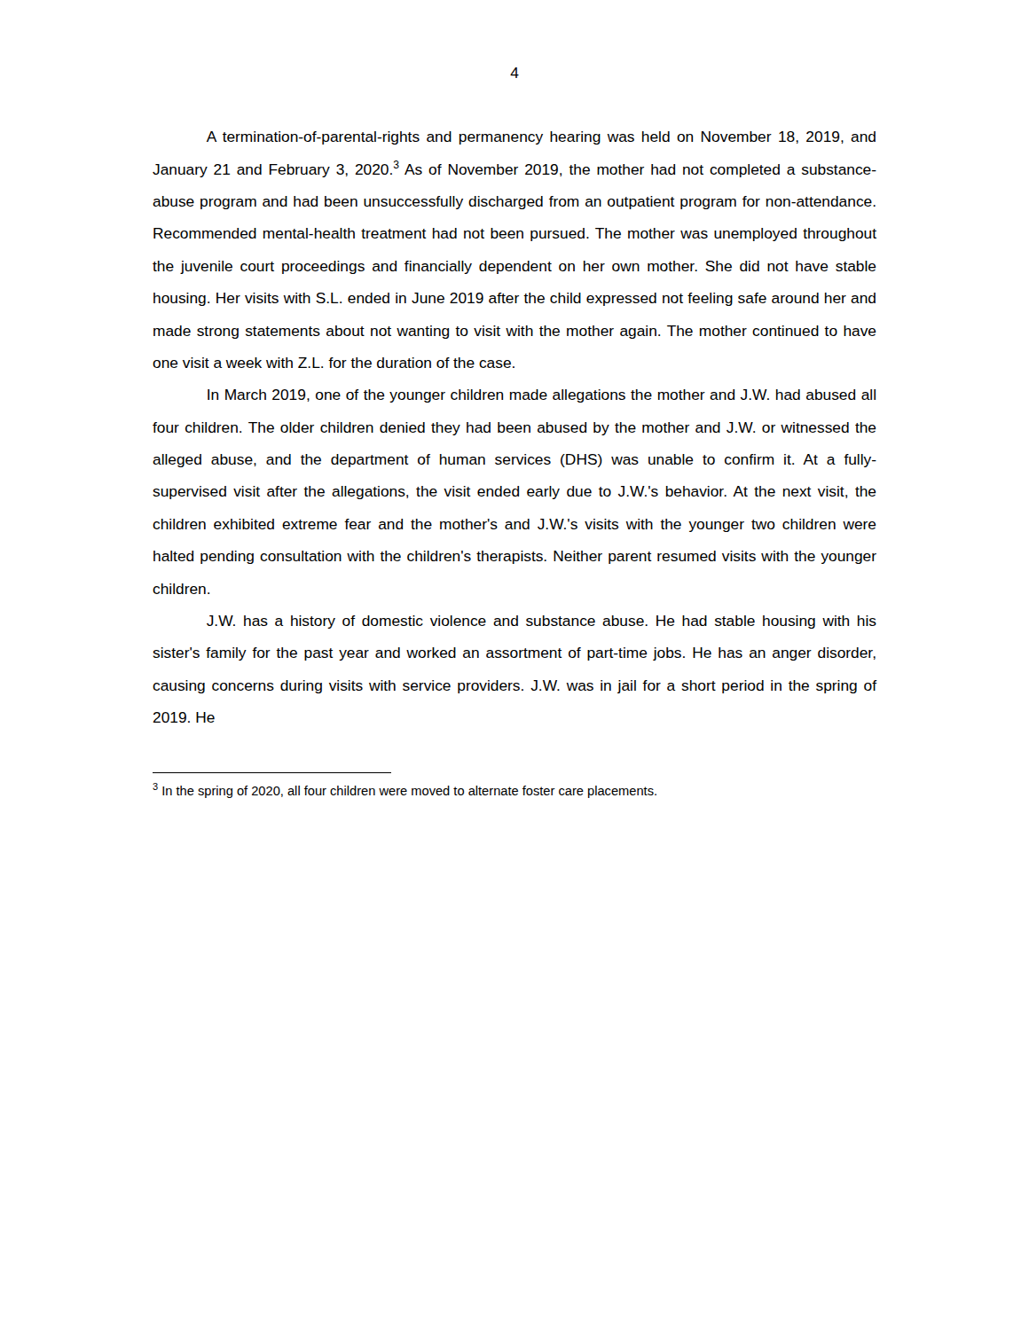4
A termination-of-parental-rights and permanency hearing was held on November 18, 2019, and January 21 and February 3, 2020.3 As of November 2019, the mother had not completed a substance-abuse program and had been unsuccessfully discharged from an outpatient program for non-attendance. Recommended mental-health treatment had not been pursued. The mother was unemployed throughout the juvenile court proceedings and financially dependent on her own mother. She did not have stable housing. Her visits with S.L. ended in June 2019 after the child expressed not feeling safe around her and made strong statements about not wanting to visit with the mother again. The mother continued to have one visit a week with Z.L. for the duration of the case.
In March 2019, one of the younger children made allegations the mother and J.W. had abused all four children. The older children denied they had been abused by the mother and J.W. or witnessed the alleged abuse, and the department of human services (DHS) was unable to confirm it. At a fully-supervised visit after the allegations, the visit ended early due to J.W.'s behavior. At the next visit, the children exhibited extreme fear and the mother's and J.W.'s visits with the younger two children were halted pending consultation with the children's therapists. Neither parent resumed visits with the younger children.
J.W. has a history of domestic violence and substance abuse. He had stable housing with his sister's family for the past year and worked an assortment of part-time jobs. He has an anger disorder, causing concerns during visits with service providers. J.W. was in jail for a short period in the spring of 2019. He
3 In the spring of 2020, all four children were moved to alternate foster care placements.